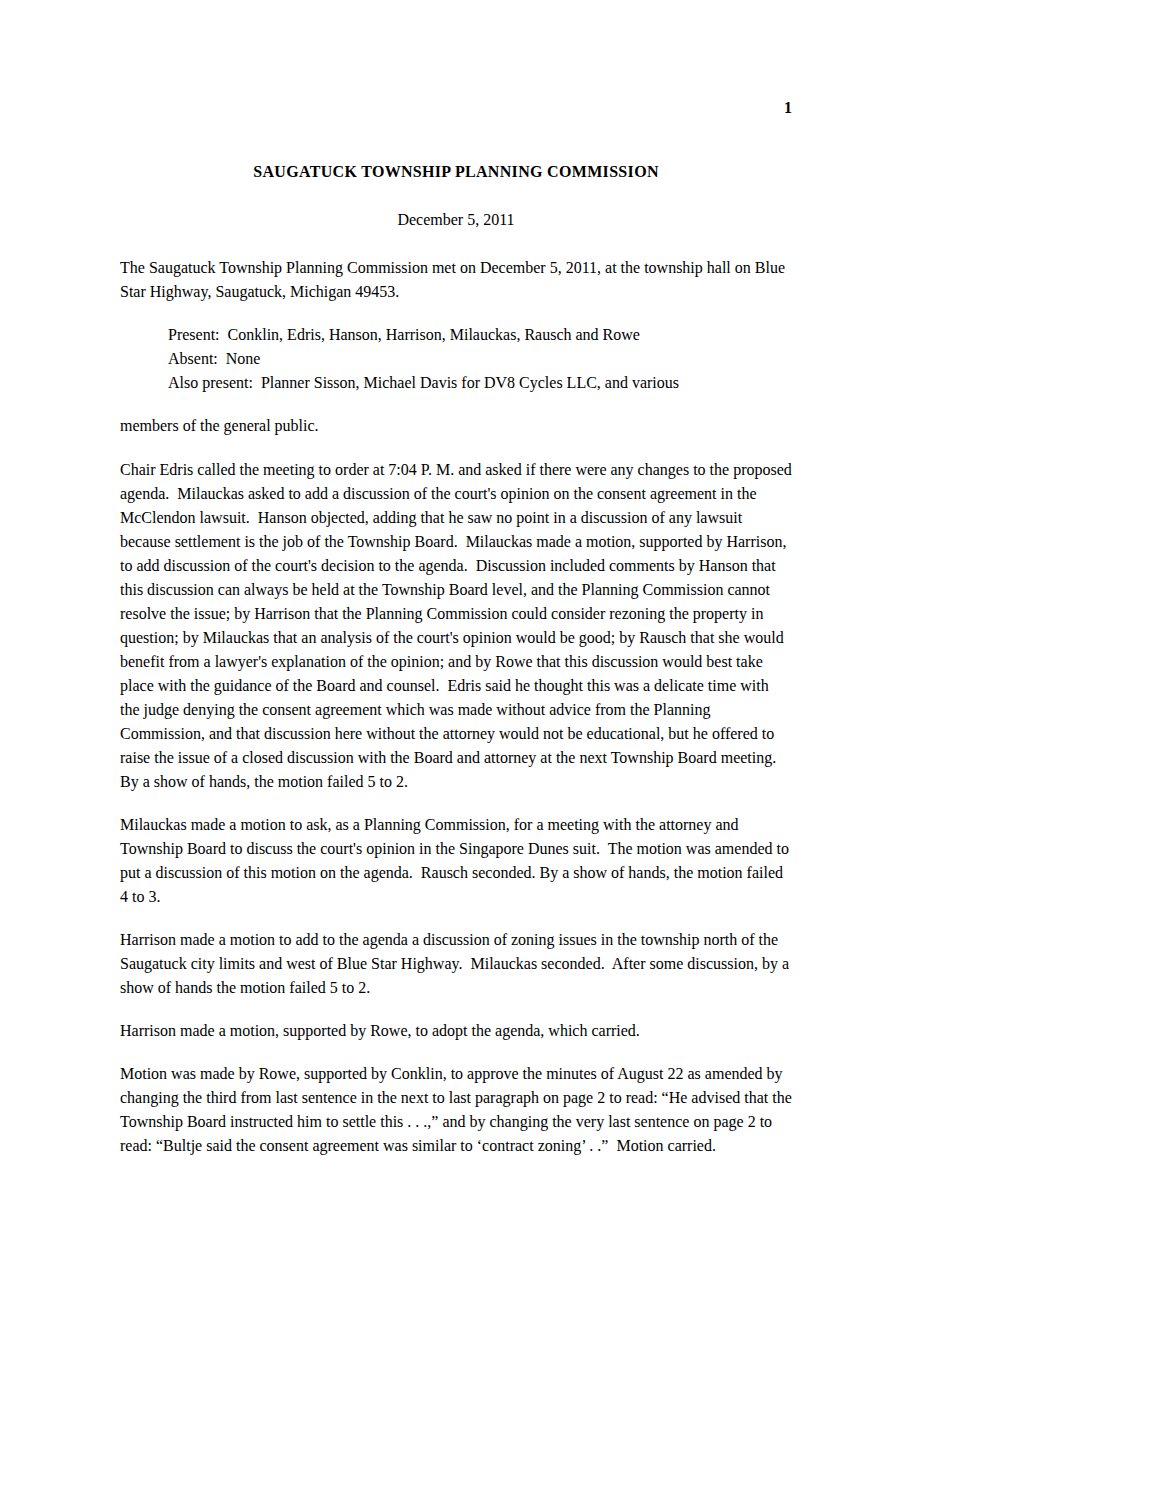1
SAUGATUCK TOWNSHIP PLANNING COMMISSION
December 5, 2011
The Saugatuck Township Planning Commission met on December 5, 2011, at the township hall on Blue Star Highway, Saugatuck, Michigan 49453.
Present: Conklin, Edris, Hanson, Harrison, Milauckas, Rausch and Rowe
Absent: None
Also present: Planner Sisson, Michael Davis for DV8 Cycles LLC, and various
members of the general public.
Chair Edris called the meeting to order at 7:04 P. M. and asked if there were any changes to the proposed agenda. Milauckas asked to add a discussion of the court's opinion on the consent agreement in the McClendon lawsuit. Hanson objected, adding that he saw no point in a discussion of any lawsuit because settlement is the job of the Township Board. Milauckas made a motion, supported by Harrison, to add discussion of the court's decision to the agenda. Discussion included comments by Hanson that this discussion can always be held at the Township Board level, and the Planning Commission cannot resolve the issue; by Harrison that the Planning Commission could consider rezoning the property in question; by Milauckas that an analysis of the court's opinion would be good; by Rausch that she would benefit from a lawyer's explanation of the opinion; and by Rowe that this discussion would best take place with the guidance of the Board and counsel. Edris said he thought this was a delicate time with the judge denying the consent agreement which was made without advice from the Planning Commission, and that discussion here without the attorney would not be educational, but he offered to raise the issue of a closed discussion with the Board and attorney at the next Township Board meeting. By a show of hands, the motion failed 5 to 2.
Milauckas made a motion to ask, as a Planning Commission, for a meeting with the attorney and Township Board to discuss the court's opinion in the Singapore Dunes suit. The motion was amended to put a discussion of this motion on the agenda. Rausch seconded. By a show of hands, the motion failed 4 to 3.
Harrison made a motion to add to the agenda a discussion of zoning issues in the township north of the Saugatuck city limits and west of Blue Star Highway. Milauckas seconded. After some discussion, by a show of hands the motion failed 5 to 2.
Harrison made a motion, supported by Rowe, to adopt the agenda, which carried.
Motion was made by Rowe, supported by Conklin, to approve the minutes of August 22 as amended by changing the third from last sentence in the next to last paragraph on page 2 to read: “He advised that the Township Board instructed him to settle this . . .,” and by changing the very last sentence on page 2 to read: “Bultje said the consent agreement was similar to ‘contract zoning’ . .” Motion carried.